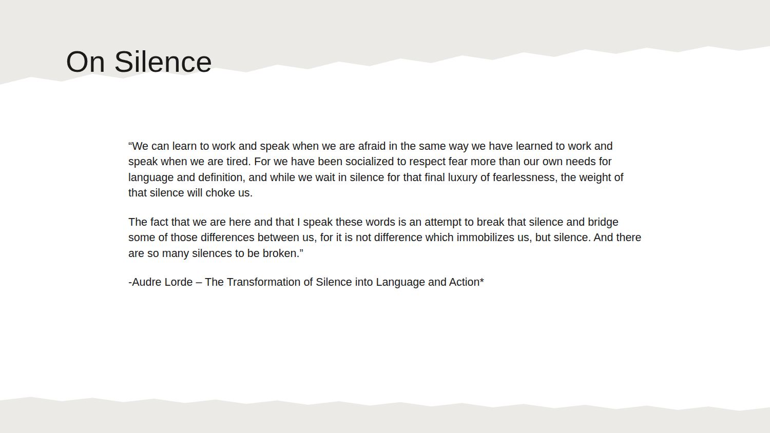On Silence
“We can learn to work and speak when we are afraid in the same way we have learned to work and speak when we are tired. For we have been socialized to respect fear more than our own needs for language and definition, and while we wait in silence for that final luxury of fearlessness, the weight of that silence will choke us.
The fact that we are here and that I speak these words is an attempt to break that silence and bridge some of those differences between us, for it is not difference which immobilizes us, but silence. And there are so many silences to be broken.”
-Audre Lorde – The Transformation of Silence into Language and Action*